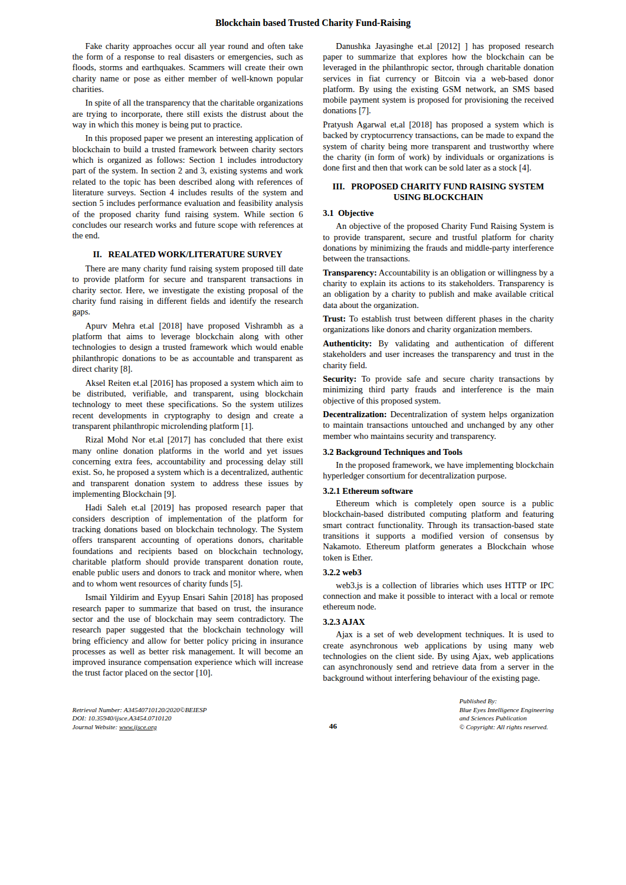Blockchain based Trusted Charity Fund-Raising
Fake charity approaches occur all year round and often take the form of a response to real disasters or emergencies, such as floods, storms and earthquakes. Scammers will create their own charity name or pose as either member of well-known popular charities.
In spite of all the transparency that the charitable organizations are trying to incorporate, there still exists the distrust about the way in which this money is being put to practice.
In this proposed paper we present an interesting application of blockchain to build a trusted framework between charity sectors which is organized as follows: Section 1 includes introductory part of the system. In section 2 and 3, existing systems and work related to the topic has been described along with references of literature surveys. Section 4 includes results of the system and section 5 includes performance evaluation and feasibility analysis of the proposed charity fund raising system. While section 6 concludes our research works and future scope with references at the end.
II. Realated Work/Literature Survey
There are many charity fund raising system proposed till date to provide platform for secure and transparent transactions in charity sector. Here, we investigate the existing proposal of the charity fund raising in different fields and identify the research gaps.
Apurv Mehra et.al [2018] have proposed Vishrambh as a platform that aims to leverage blockchain along with other technologies to design a trusted framework which would enable philanthropic donations to be as accountable and transparent as direct charity [8].
Aksel Reiten et.al [2016] has proposed a system which aim to be distributed, verifiable, and transparent, using blockchain technology to meet these specifications. So the system utilizes recent developments in cryptography to design and create a transparent philanthropic microlending platform [1].
Rizal Mohd Nor et.al [2017] has concluded that there exist many online donation platforms in the world and yet issues concerning extra fees, accountability and processing delay still exist. So, he proposed a system which is a decentralized, authentic and transparent donation system to address these issues by implementing Blockchain [9].
Hadi Saleh et.al [2019] has proposed research paper that considers description of implementation of the platform for tracking donations based on blockchain technology. The System offers transparent accounting of operations donors, charitable foundations and recipients based on blockchain technology, charitable platform should provide transparent donation route, enable public users and donors to track and monitor where, when and to whom went resources of charity funds [5].
Ismail Yildirim and Eyyup Ensari Sahin [2018] has proposed research paper to summarize that based on trust, the insurance sector and the use of blockchain may seem contradictory. The research paper suggested that the blockchain technology will bring efficiency and allow for better policy pricing in insurance processes as well as better risk management. It will become an improved insurance compensation experience which will increase the trust factor placed on the sector [10].
Danushka Jayasinghe et.al [2012] ] has proposed research paper to summarize that explores how the blockchain can be leveraged in the philanthropic sector, through charitable donation services in fiat currency or Bitcoin via a web-based donor platform. By using the existing GSM network, an SMS based mobile payment system is proposed for provisioning the received donations [7].
Pratyush Agarwal et,al [2018] has proposed a system which is backed by cryptocurrency transactions, can be made to expand the system of charity being more transparent and trustworthy where the charity (in form of work) by individuals or organizations is done first and then that work can be sold later as a stock [4].
III. Proposed Charity Fund Raising System using Blockchain
3.1 Objective
An objective of the proposed Charity Fund Raising System is to provide transparent, secure and trustful platform for charity donations by minimizing the frauds and middle-party interference between the transactions.
Transparency: Accountability is an obligation or willingness by a charity to explain its actions to its stakeholders. Transparency is an obligation by a charity to publish and make available critical data about the organization.
Trust: To establish trust between different phases in the charity organizations like donors and charity organization members.
Authenticity: By validating and authentication of different stakeholders and user increases the transparency and trust in the charity field.
Security: To provide safe and secure charity transactions by minimizing third party frauds and interference is the main objective of this proposed system.
Decentralization: Decentralization of system helps organization to maintain transactions untouched and unchanged by any other member who maintains security and transparency.
3.2 Background Techniques and Tools
In the proposed framework, we have implementing blockchain hyperledger consortium for decentralization purpose.
3.2.1 Ethereum software
Ethereum which is completely open source is a public blockchain-based distributed computing platform and featuring smart contract functionality. Through its transaction-based state transitions it supports a modified version of consensus by Nakamoto. Ethereum platform generates a Blockchain whose token is Ether.
3.2.2 web3
web3.js is a collection of libraries which uses HTTP or IPC connection and make it possible to interact with a local or remote ethereum node.
3.2.3 AJAX
Ajax is a set of web development techniques. It is used to create asynchronous web applications by using many web technologies on the client side. By using Ajax, web applications can asynchronously send and retrieve data from a server in the background without interfering behaviour of the existing page.
Retrieval Number: A34540710120/2020©BEIESP
DOI: 10.35940/ijsce.A3454.0710120
Journal Website: www.ijsce.org
46
Published By:
Blue Eyes Intelligence Engineering
and Sciences Publication
© Copyright: All rights reserved.